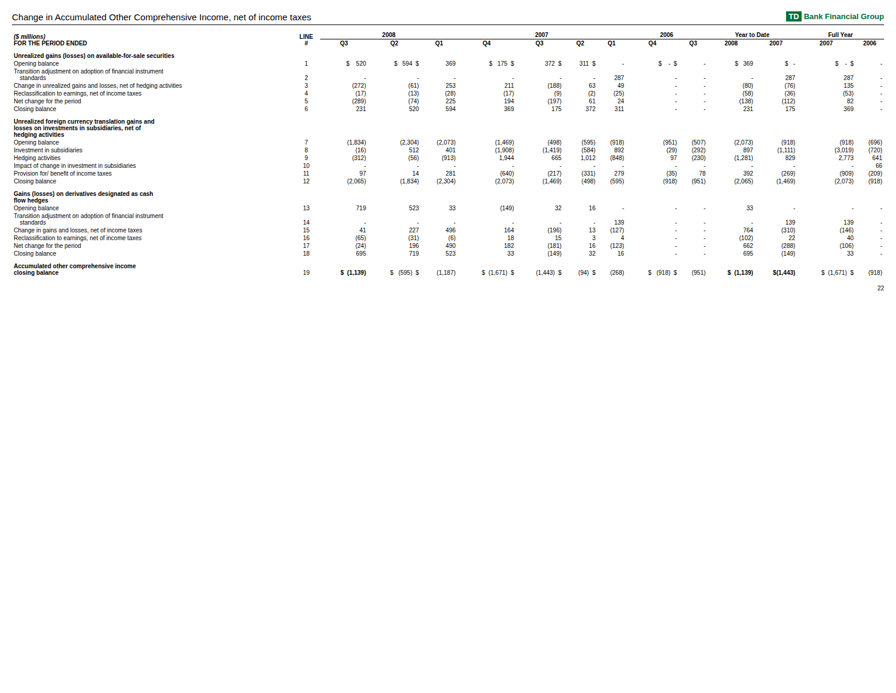Change in Accumulated Other Comprehensive Income, net of income taxes
TDBank Financial Group
| ($ millions) FOR THE PERIOD ENDED | LINE # | 2008 | 2007 | 2006 | Year to Date | Full Year |
| --- | --- | --- | --- | --- | --- | --- |
| Q3 | Q2 | Q1 | Q4 | Q3 | Q2 | Q1 | Q4 | Q3 | 2008 | 2007 | 2007 | 2006 |
| Unrealized gains (losses) on available-for-sale securities | |
| Opening balance | 1 | $ 520 | $ 594 $ | 369 | $ 175 $ | 372 $ | 311 $ | - | $ - $ | - | $ 369 | $ - | $ - $ | - |
| Transition adjustment on adoption of financial instrument standards | 2 | - | - | - | - | - | - | 287 | - | - | - | 287 | 287 | - |
| Change in unrealized gains and losses, net of hedging activities | 3 | (272) | (61) | 253 | 211 | (188) | 63 | 49 | - | - | (80) | (76) | 135 | - |
| Reclassification to earnings, net of income taxes | 4 | (17) | (13) | (28) | (17) | (9) | (2) | (25) | - | - | (58) | (36) | (53) | - |
| Net change for the period | 5 | (289) | (74) | 225 | 194 | (197) | 61 | 24 | - | - | (138) | (112) | 82 | - |
| Closing balance | 6 | 231 | 520 | 594 | 369 | 175 | 372 | 311 | - | - | 231 | 175 | 369 | - |
| Unrealized foreign currency translation gains and losses on investments in subsidiaries, net of hedging activities | |
| Opening balance | 7 | (1,834) | (2,304) | (2,073) | (1,469) | (498) | (595) | (918) | (951) | (507) | (2,073) | (918) | (918) | (696) |
| Investment in subsidiaries | 8 | (16) | 512 | 401 | (1,908) | (1,419) | (584) | 892 | (29) | (292) | 897 | (1,111) | (3,019) | (720) |
| Hedging activities | 9 | (312) | (56) | (913) | 1,944 | 665 | 1,012 | (848) | 97 | (230) | (1,281) | 829 | 2,773 | 641 |
| Impact of change in investment in subsidiaries | 10 | - | - | - | - | - | - | - | - | - | - | - | - | 66 |
| Provision for/ benefit of income taxes | 11 | 97 | 14 | 281 | (640) | (217) | (331) | 279 | (35) | 78 | 392 | (269) | (909) | (209) |
| Closing balance | 12 | (2,065) | (1,834) | (2,304) | (2,073) | (1,469) | (498) | (595) | (918) | (951) | (2,065) | (1,469) | (2,073) | (918) |
| Gains (losses) on derivatives designated as cash flow hedges | |
| Opening balance | 13 | 719 | 523 | 33 | (149) | 32 | 16 | - | - | - | 33 | - | - | - |
| Transition adjustment on adoption of financial instrument standards | 14 | - | - | - | - | - | - | 139 | - | - | - | 139 | 139 | - |
| Change in gains and losses, net of income taxes | 15 | 41 | 227 | 496 | 164 | (196) | 13 | (127) | - | - | 764 | (310) | (146) | - |
| Reclassification to earnings, net of income taxes | 16 | (65) | (31) | (6) | 18 | 15 | 3 | 4 | - | - | (102) | 22 | 40 | - |
| Net change for the period | 17 | (24) | 196 | 490 | 182 | (181) | 16 | (123) | - | - | 662 | (288) | (106) | - |
| Closing balance | 18 | 695 | 719 | 523 | 33 | (149) | 32 | 16 | - | - | 695 | (149) | 33 | - |
| Accumulated other comprehensive income closing balance | 19 | $ (1,139) | $ (595) $ | (1,187) | $ (1,671) $ | (1,443) $ | (94) $ | (268) | $ (918) $ | (951) | $ (1,139) | $(1,443) | $ (1,671) $ | (918) |
22